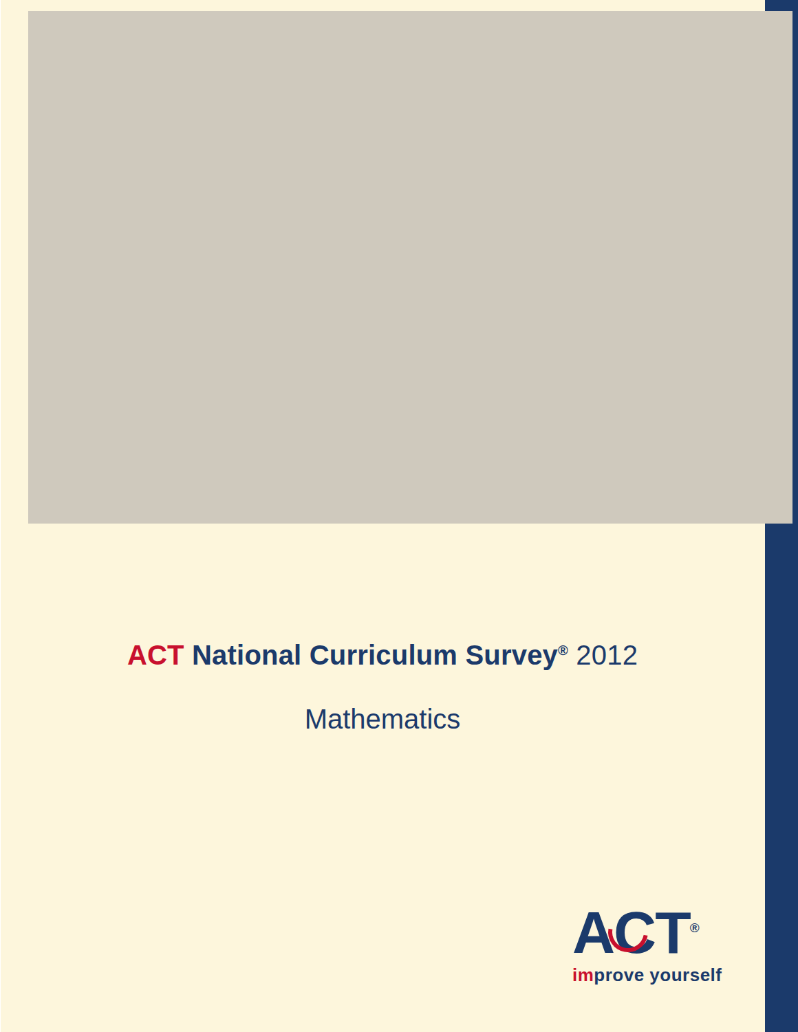ACT National Curriculum Survey® 2012
Mathematics
ACT®
improve yourself